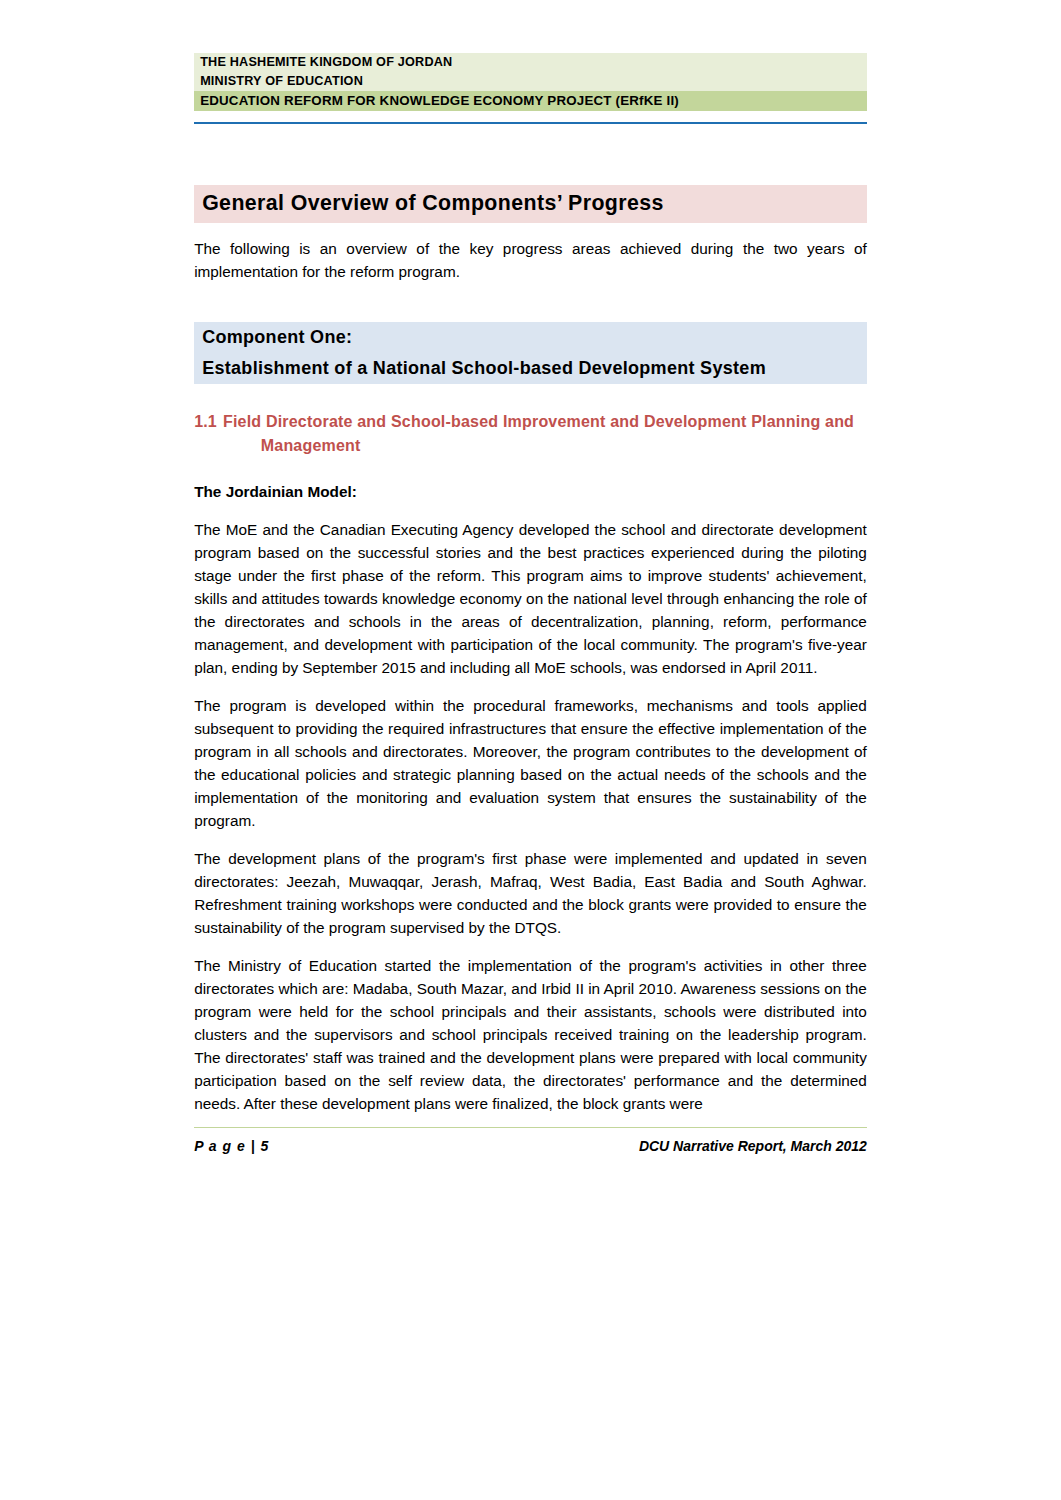THE HASHEMITE KINGDOM OF JORDAN
MINISTRY OF EDUCATION
EDUCATION REFORM FOR KNOWLEDGE ECONOMY PROJECT (ERfKE II)
General Overview of Components’ Progress
The following is an overview of the key progress areas achieved during the two years of implementation for the reform program.
Component One:
Establishment of a National School-based Development System
1.1 Field Directorate and School-based Improvement and Development Planning andManagement
The Jordainian Model:
The MoE and the Canadian Executing Agency developed the school and directorate development program based on the successful stories and the best practices experienced during the piloting stage under the first phase of the reform. This program aims to improve students' achievement, skills and attitudes towards knowledge economy on the national level through enhancing the role of the directorates and schools in the areas of decentralization, planning, reform, performance management, and development with participation of the local community. The program's five-year plan, ending by September 2015 and including all MoE schools, was endorsed in April 2011.
The program is developed within the procedural frameworks, mechanisms and tools applied subsequent to providing the required infrastructures that ensure the effective implementation of the program in all schools and directorates. Moreover, the program contributes to the development of the educational policies and strategic planning based on the actual needs of the schools and the implementation of the monitoring and evaluation system that ensures the sustainability of the program.
The development plans of the program's first phase were implemented and updated in seven directorates: Jeezah, Muwaqqar, Jerash, Mafraq, West Badia, East Badia and South Aghwar. Refreshment training workshops were conducted and the block grants were provided to ensure the sustainability of the program supervised by the DTQS.
The Ministry of Education started the implementation of the program's activities in other three directorates which are: Madaba, South Mazar, and Irbid II in April 2010. Awareness sessions on the program were held for the school principals and their assistants, schools were distributed into clusters and the supervisors and school principals received training on the leadership program. The directorates' staff was trained and the development plans were prepared with local community participation based on the self review data, the directorates' performance and the determined needs. After these development plans were finalized, the block grants were
P a g e | 5
DCU Narrative Report, March 2012